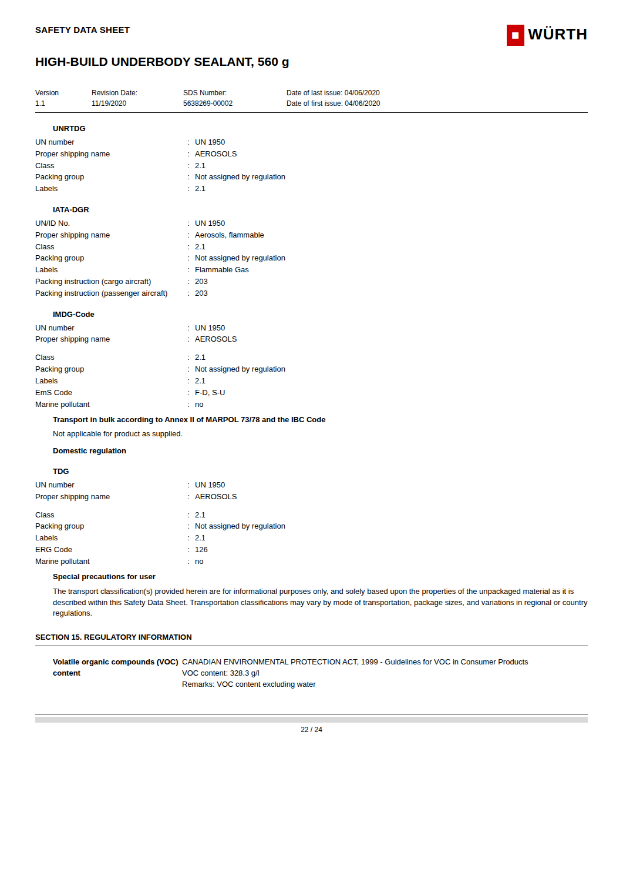SAFETY DATA SHEET
■WÜRTH
HIGH-BUILD UNDERBODY SEALANT, 560 g
| Version 1.1 | Revision Date: 11/19/2020 | SDS Number: 5638269-00002 | Date of last issue: 04/06/2020 Date of first issue: 04/06/2020 |
UNRTDG
| UN number | : | UN 1950 |
| Proper shipping name | : | AEROSOLS |
| Class | : | 2.1 |
| Packing group | : | Not assigned by regulation |
| Labels | : | 2.1 |
IATA-DGR
| UN/ID No. | : | UN 1950 |
| Proper shipping name | : | Aerosols, flammable |
| Class | : | 2.1 |
| Packing group | : | Not assigned by regulation |
| Labels | : | Flammable Gas |
| Packing instruction (cargo aircraft) | : | 203 |
| Packing instruction (passenger aircraft) | : | 203 |
IMDG-Code
| UN number | : | UN 1950 |
| Proper shipping name | : | AEROSOLS |
| Class | : | 2.1 |
| Packing group | : | Not assigned by regulation |
| Labels | : | 2.1 |
| EmS Code | : | F-D, S-U |
| Marine pollutant | : | no |
Transport in bulk according to Annex II of MARPOL 73/78 and the IBC Code
Not applicable for product as supplied.
Domestic regulation
TDG
| UN number | : | UN 1950 |
| Proper shipping name | : | AEROSOLS |
| Class | : | 2.1 |
| Packing group | : | Not assigned by regulation |
| Labels | : | 2.1 |
| ERG Code | : | 126 |
| Marine pollutant | : | no |
Special precautions for user
The transport classification(s) provided herein are for informational purposes only, and solely based upon the properties of the unpackaged material as it is described within this Safety Data Sheet. Transportation classifications may vary by mode of transportation, package sizes, and variations in regional or country regulations.
SECTION 15. REGULATORY INFORMATION
Volatile organic compounds (VOC) content
CANADIAN ENVIRONMENTAL PROTECTION ACT, 1999 - Guidelines for VOC in Consumer Products
VOC content: 328.3 g/l
Remarks: VOC content excluding water
22 / 24